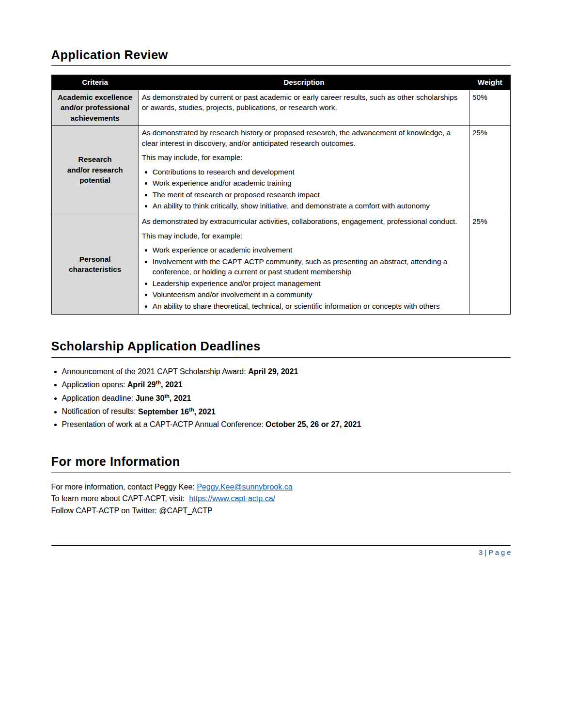Application Review
| Criteria | Description | Weight |
| --- | --- | --- |
| Academic excellence and/or professional achievements | As demonstrated by current or past academic or early career results, such as other scholarships or awards, studies, projects, publications, or research work. | 50% |
| Research and/or research potential | As demonstrated by research history or proposed research, the advancement of knowledge, a clear interest in discovery, and/or anticipated research outcomes. This may include, for example: Contributions to research and development Work experience and/or academic training The merit of research or proposed research impact An ability to think critically, show initiative, and demonstrate a comfort with autonomy | 25% |
| Personal characteristics | As demonstrated by extracurricular activities, collaborations, engagement, professional conduct. This may include, for example: Work experience or academic involvement Involvement with the CAPT-ACTP community, such as presenting an abstract, attending a conference, or holding a current or past student membership Leadership experience and/or project management Volunteerism and/or involvement in a community An ability to share theoretical, technical, or scientific information or concepts with others | 25% |
Scholarship Application Deadlines
Announcement of the 2021 CAPT Scholarship Award: April 29, 2021
Application opens: April 29th, 2021
Application deadline: June 30th, 2021
Notification of results: September 16th, 2021
Presentation of work at a CAPT-ACTP Annual Conference: October 25, 26 or 27, 2021
For more Information
For more information, contact Peggy Kee: Peggy.Kee@sunnybrook.ca
To learn more about CAPT-ACPT, visit: https://www.capt-actp.ca/
Follow CAPT-ACTP on Twitter: @CAPT_ACTP
3 | P a g e